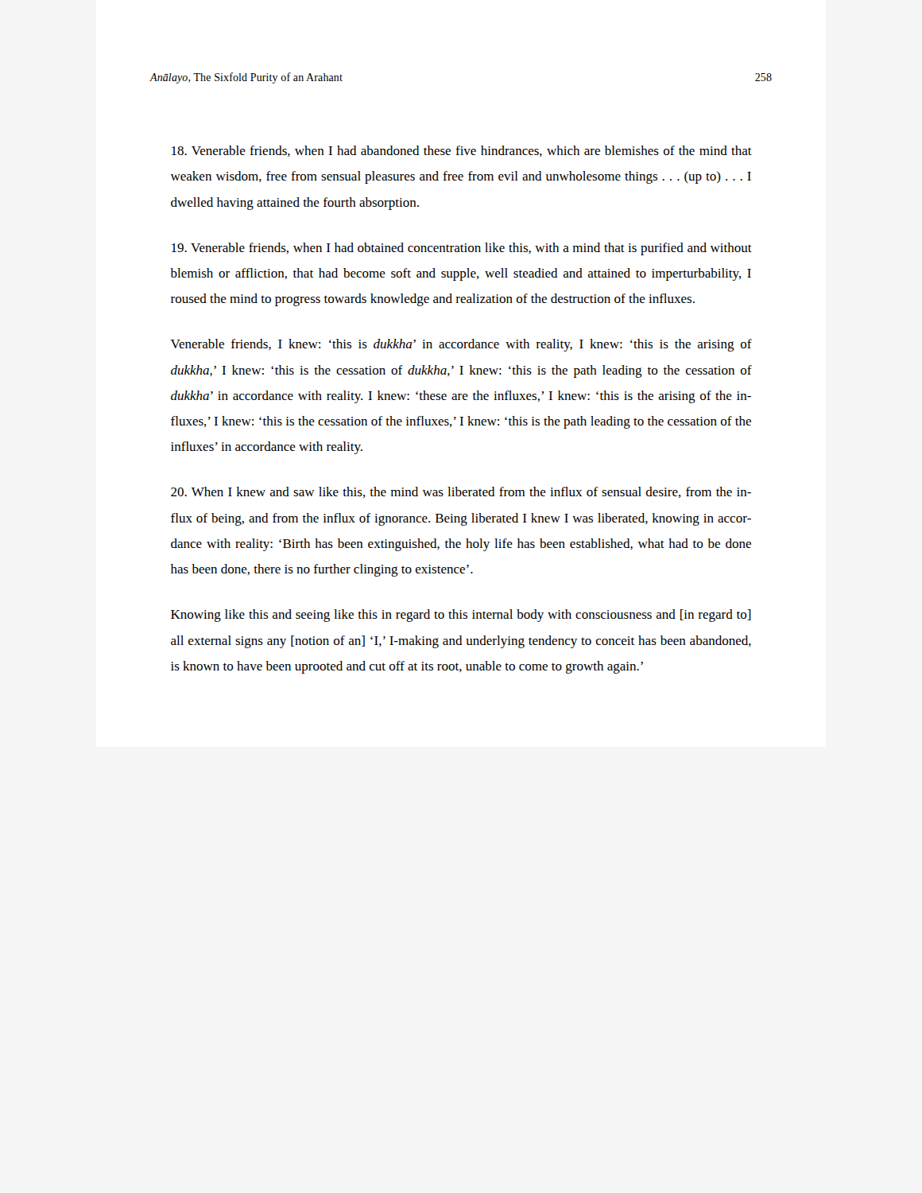Anālayo, The Sixfold Purity of an Arahant 258
18. Venerable friends, when I had abandoned these five hindrances, which are blemishes of the mind that weaken wisdom, free from sensual pleasures and free from evil and unwholesome things . . . (up to) . . . I dwelled having attained the fourth absorption.
19. Venerable friends, when I had obtained concentration like this, with a mind that is purified and without blemish or affliction, that had become soft and supple, well steadied and attained to imperturbability, I roused the mind to progress towards knowledge and realization of the destruction of the influxes.
Venerable friends, I knew: ‘this is dukkha’ in accordance with reality, I knew: ‘this is the arising of dukkha,’ I knew: ‘this is the cessation of dukkha,’ I knew: ‘this is the path leading to the cessation of dukkha’ in accordance with reality. I knew: ‘these are the influxes,’ I knew: ‘this is the arising of the influxes,’ I knew: ‘this is the cessation of the influxes,’ I knew: ‘this is the path leading to the cessation of the influxes’ in accordance with reality.
20. When I knew and saw like this, the mind was liberated from the influx of sensual desire, from the influx of being, and from the influx of ignorance. Being liberated I knew I was liberated, knowing in accordance with reality: ‘Birth has been extinguished, the holy life has been established, what had to be done has been done, there is no further clinging to existence’.
Knowing like this and seeing like this in regard to this internal body with consciousness and [in regard to] all external signs any [notion of an] ‘I,’ I-making and underlying tendency to conceit has been abandoned, is known to have been uprooted and cut off at its root, unable to come to growth again.’